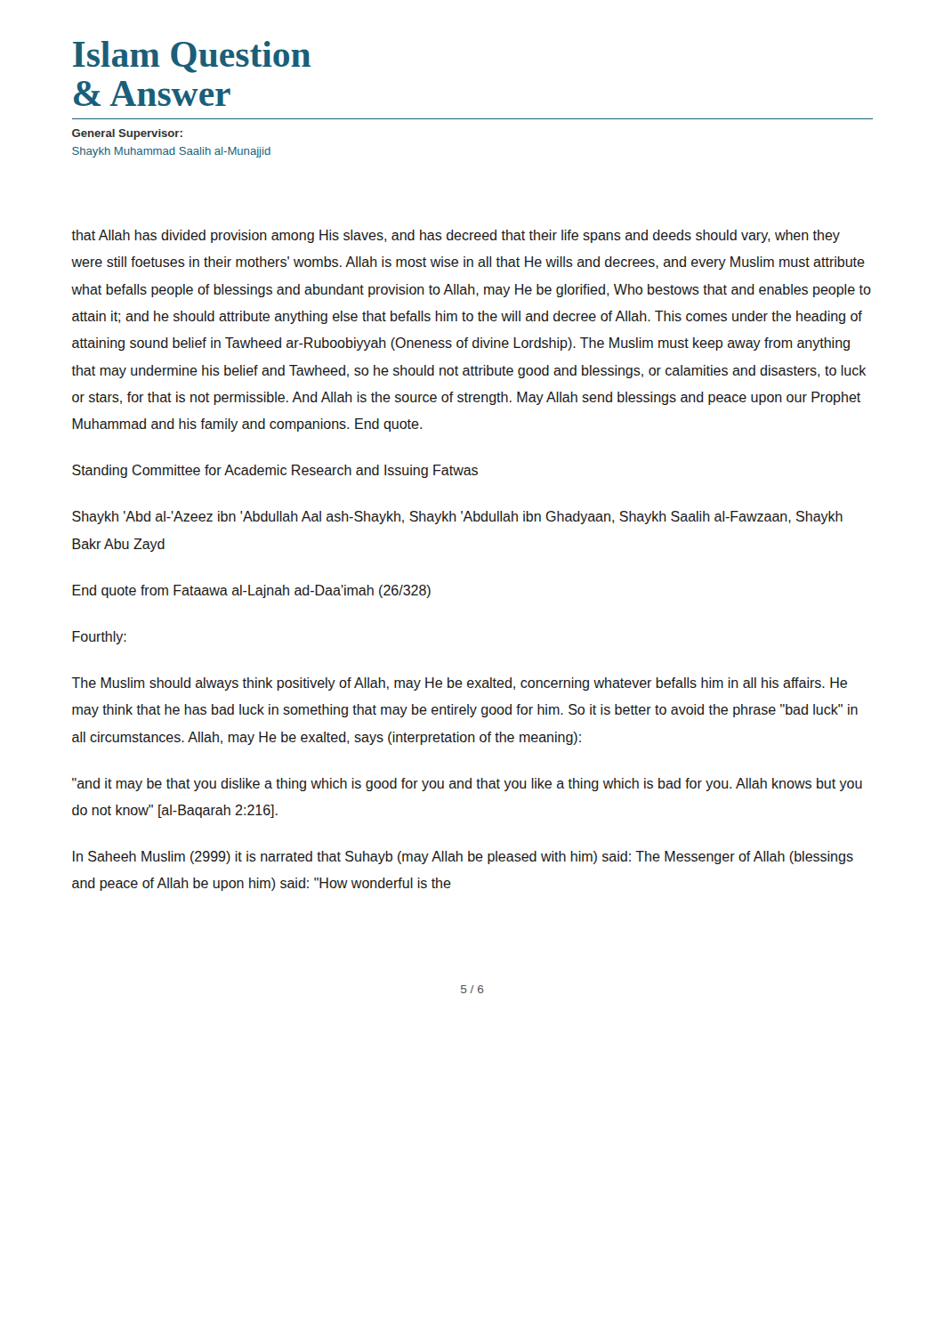Islam Question & Answer
General Supervisor:
Shaykh Muhammad Saalih al-Munajjid
that Allah has divided provision among His slaves, and has decreed that their life spans and deeds should vary, when they were still foetuses in their mothers' wombs. Allah is most wise in all that He wills and decrees, and every Muslim must attribute what befalls people of blessings and abundant provision to Allah, may He be glorified, Who bestows that and enables people to attain it; and he should attribute anything else that befalls him to the will and decree of Allah. This comes under the heading of attaining sound belief in Tawheed ar-Ruboobiyyah (Oneness of divine Lordship). The Muslim must keep away from anything that may undermine his belief and Tawheed, so he should not attribute good and blessings, or calamities and disasters, to luck or stars, for that is not permissible. And Allah is the source of strength. May Allah send blessings and peace upon our Prophet Muhammad and his family and companions. End quote.
Standing Committee for Academic Research and Issuing Fatwas
Shaykh 'Abd al-'Azeez ibn 'Abdullah Aal ash-Shaykh, Shaykh 'Abdullah ibn Ghadyaan, Shaykh Saalih al-Fawzaan, Shaykh Bakr Abu Zayd
End quote from Fataawa al-Lajnah ad-Daa'imah (26/328)
Fourthly:
The Muslim should always think positively of Allah, may He be exalted, concerning whatever befalls him in all his affairs. He may think that he has bad luck in something that may be entirely good for him. So it is better to avoid the phrase "bad luck" in all circumstances. Allah, may He be exalted, says (interpretation of the meaning):
"and it may be that you dislike a thing which is good for you and that you like a thing which is bad for you. Allah knows but you do not know" [al-Baqarah 2:216].
In Saheeh Muslim (2999) it is narrated that Suhayb (may Allah be pleased with him) said: The Messenger of Allah (blessings and peace of Allah be upon him) said: "How wonderful is the
5 / 6